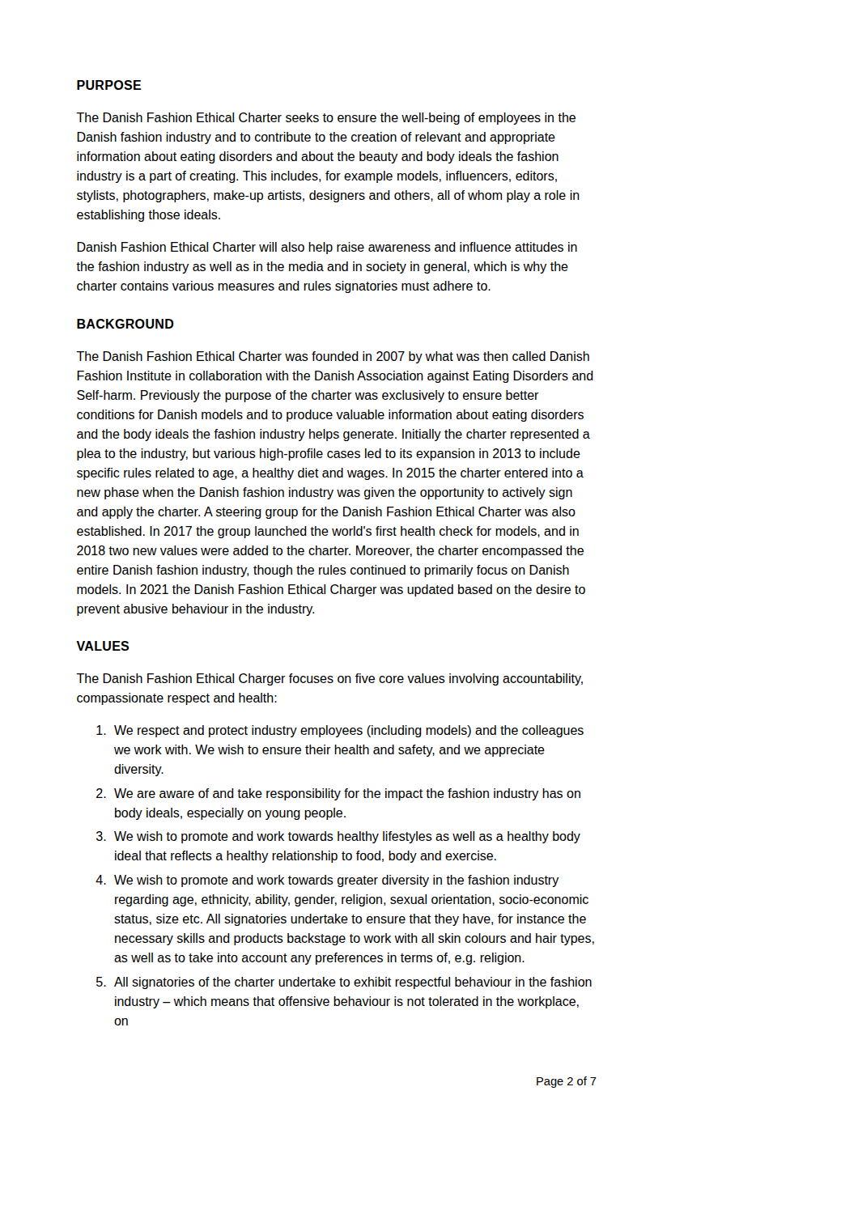PURPOSE
The Danish Fashion Ethical Charter seeks to ensure the well-being of employees in the Danish fashion industry and to contribute to the creation of relevant and appropriate information about eating disorders and about the beauty and body ideals the fashion industry is a part of creating. This includes, for example models, influencers, editors, stylists, photographers, make-up artists, designers and others, all of whom play a role in establishing those ideals.
Danish Fashion Ethical Charter will also help raise awareness and influence attitudes in the fashion industry as well as in the media and in society in general, which is why the charter contains various measures and rules signatories must adhere to.
BACKGROUND
The Danish Fashion Ethical Charter was founded in 2007 by what was then called Danish Fashion Institute in collaboration with the Danish Association against Eating Disorders and Self-harm. Previously the purpose of the charter was exclusively to ensure better conditions for Danish models and to produce valuable information about eating disorders and the body ideals the fashion industry helps generate. Initially the charter represented a plea to the industry, but various high-profile cases led to its expansion in 2013 to include specific rules related to age, a healthy diet and wages. In 2015 the charter entered into a new phase when the Danish fashion industry was given the opportunity to actively sign and apply the charter. A steering group for the Danish Fashion Ethical Charter was also established. In 2017 the group launched the world's first health check for models, and in 2018 two new values were added to the charter. Moreover, the charter encompassed the entire Danish fashion industry, though the rules continued to primarily focus on Danish models. In 2021 the Danish Fashion Ethical Charger was updated based on the desire to prevent abusive behaviour in the industry.
VALUES
The Danish Fashion Ethical Charger focuses on five core values involving accountability, compassionate respect and health:
We respect and protect industry employees (including models) and the colleagues we work with. We wish to ensure their health and safety, and we appreciate diversity.
We are aware of and take responsibility for the impact the fashion industry has on body ideals, especially on young people.
We wish to promote and work towards healthy lifestyles as well as a healthy body ideal that reflects a healthy relationship to food, body and exercise.
We wish to promote and work towards greater diversity in the fashion industry regarding age, ethnicity, ability, gender, religion, sexual orientation, socio-economic status, size etc. All signatories undertake to ensure that they have, for instance the necessary skills and products backstage to work with all skin colours and hair types, as well as to take into account any preferences in terms of, e.g. religion.
All signatories of the charter undertake to exhibit respectful behaviour in the fashion industry – which means that offensive behaviour is not tolerated in the workplace, on
Page 2 of 7